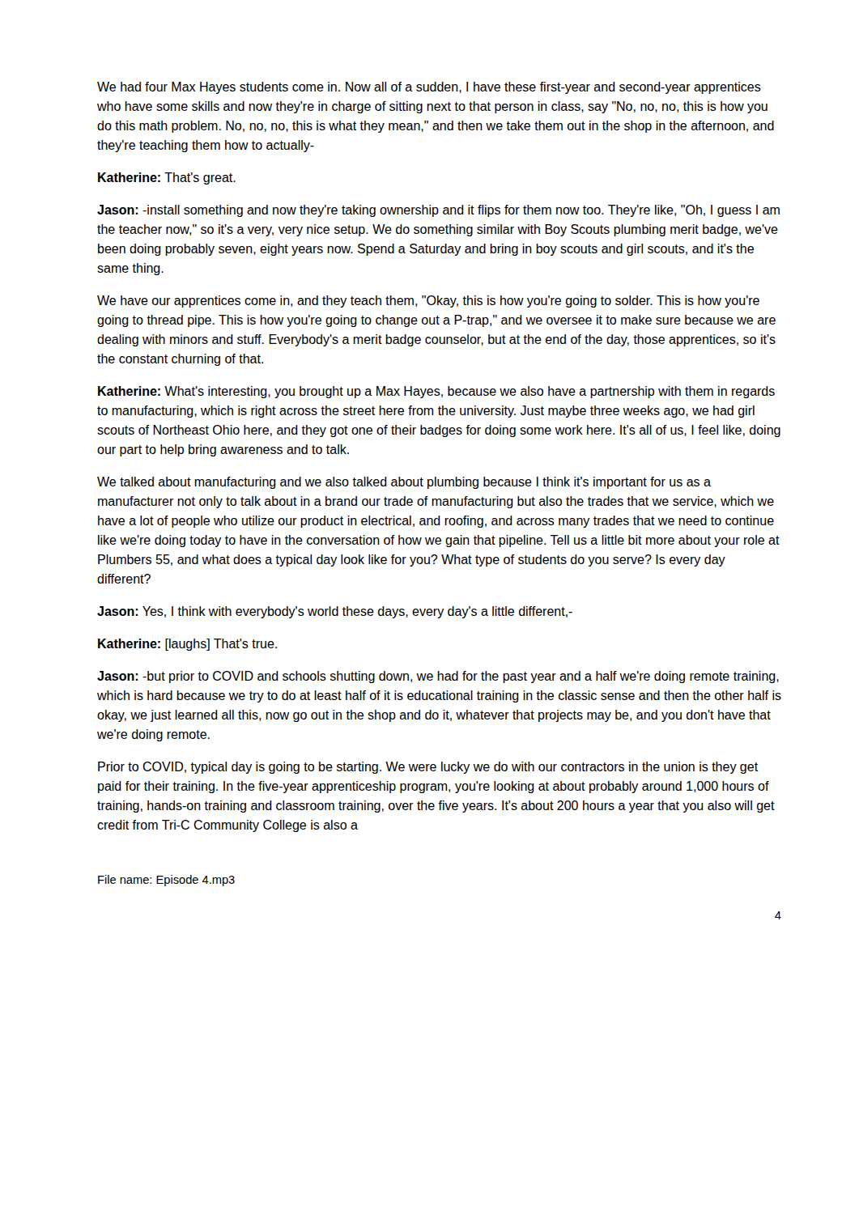We had four Max Hayes students come in. Now all of a sudden, I have these first-year and second-year apprentices who have some skills and now they're in charge of sitting next to that person in class, say "No, no, no, this is how you do this math problem. No, no, no, this is what they mean," and then we take them out in the shop in the afternoon, and they're teaching them how to actually-
Katherine: That's great.
Jason: -install something and now they're taking ownership and it flips for them now too. They're like, "Oh, I guess I am the teacher now," so it's a very, very nice setup. We do something similar with Boy Scouts plumbing merit badge, we've been doing probably seven, eight years now. Spend a Saturday and bring in boy scouts and girl scouts, and it's the same thing.
We have our apprentices come in, and they teach them, "Okay, this is how you're going to solder. This is how you're going to thread pipe. This is how you're going to change out a P-trap," and we oversee it to make sure because we are dealing with minors and stuff. Everybody's a merit badge counselor, but at the end of the day, those apprentices, so it's the constant churning of that.
Katherine: What's interesting, you brought up a Max Hayes, because we also have a partnership with them in regards to manufacturing, which is right across the street here from the university. Just maybe three weeks ago, we had girl scouts of Northeast Ohio here, and they got one of their badges for doing some work here. It's all of us, I feel like, doing our part to help bring awareness and to talk.
We talked about manufacturing and we also talked about plumbing because I think it's important for us as a manufacturer not only to talk about in a brand our trade of manufacturing but also the trades that we service, which we have a lot of people who utilize our product in electrical, and roofing, and across many trades that we need to continue like we're doing today to have in the conversation of how we gain that pipeline. Tell us a little bit more about your role at Plumbers 55, and what does a typical day look like for you? What type of students do you serve? Is every day different?
Jason: Yes, I think with everybody's world these days, every day's a little different,-
Katherine: [laughs] That's true.
Jason: -but prior to COVID and schools shutting down, we had for the past year and a half we're doing remote training, which is hard because we try to do at least half of it is educational training in the classic sense and then the other half is okay, we just learned all this, now go out in the shop and do it, whatever that projects may be, and you don't have that we're doing remote.
Prior to COVID, typical day is going to be starting. We were lucky we do with our contractors in the union is they get paid for their training. In the five-year apprenticeship program, you're looking at about probably around 1,000 hours of training, hands-on training and classroom training, over the five years. It's about 200 hours a year that you also will get credit from Tri-C Community College is also a
File name: Episode 4.mp3
4